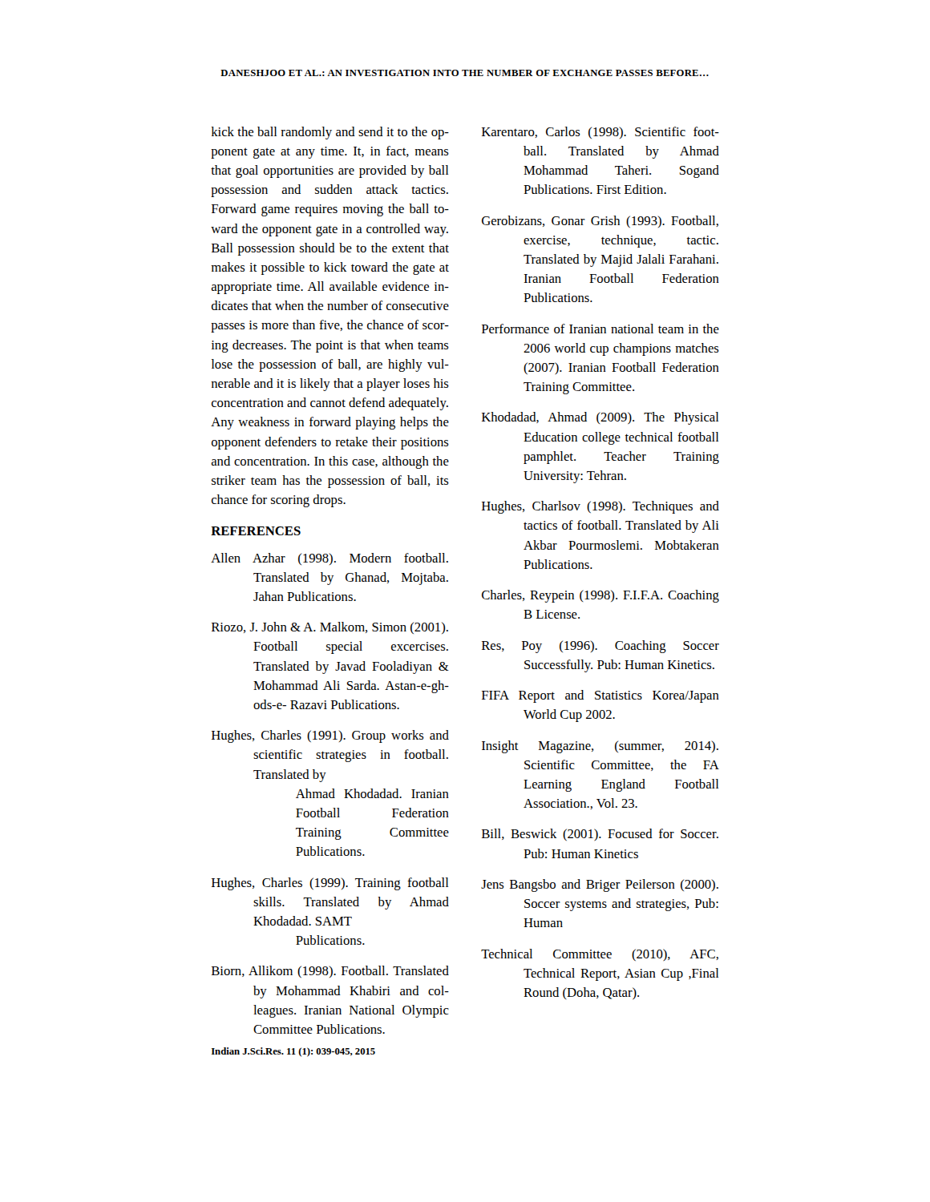Daneshjoo et al.: An Investigation into the Number of Exchange Passes Before…
kick the ball randomly and send it to the opponent gate at any time. It, in fact, means that goal opportunities are provided by ball possession and sudden attack tactics. Forward game requires moving the ball toward the opponent gate in a controlled way. Ball possession should be to the extent that makes it possible to kick toward the gate at appropriate time. All available evidence indicates that when the number of consecutive passes is more than five, the chance of scoring decreases. The point is that when teams lose the possession of ball, are highly vulnerable and it is likely that a player loses his concentration and cannot defend adequately. Any weakness in forward playing helps the opponent defenders to retake their positions and concentration. In this case, although the striker team has the possession of ball, its chance for scoring drops.
REFERENCES
Allen Azhar (1998). Modern football. Translated by Ghanad, Mojtaba. Jahan Publications.
Riozo, J. John & A. Malkom, Simon (2001). Football special excercises. Translated by Javad Fooladiyan & Mohammad Ali Sarda. Astan-e-ghods-e- Razavi Publications.
Hughes, Charles (1991). Group works and scientific strategies in football. Translated byAhmad Khodadad. Iranian Football Federation Training Committee Publications.
Hughes, Charles (1999). Training football skills. Translated by Ahmad Khodadad. SAMTPublications.
Biorn, Allikom (1998). Football. Translated by Mohammad Khabiri and colleagues. Iranian National Olympic Committee Publications.
Karentaro, Carlos (1998). Scientific football. Translated by Ahmad Mohammad Taheri. Sogand Publications. First Edition.
Gerobizans, Gonar Grish (1993). Football, exercise, technique, tactic. Translated by Majid Jalali Farahani. Iranian Football Federation Publications.
Performance of Iranian national team in the 2006 world cup champions matches (2007). Iranian Football Federation Training Committee.
Khodadad, Ahmad (2009). The Physical Education college technical football pamphlet. Teacher Training University: Tehran.
Hughes, Charlsov (1998). Techniques and tactics of football. Translated by Ali Akbar Pourmoslemi. Mobtakeran Publications.
Charles, Reypein (1998). F.I.F.A. Coaching B License.
Res, Poy (1996). Coaching Soccer Successfully. Pub: Human Kinetics.
FIFA Report and Statistics Korea/Japan World Cup 2002.
Insight Magazine, (summer, 2014). Scientific Committee, the FA Learning England Football Association., Vol. 23.
Bill, Beswick (2001). Focused for Soccer. Pub: Human Kinetics
Jens Bangsbo and Briger Peilerson (2000). Soccer systems and strategies, Pub: Human
Technical Committee (2010), AFC, Technical Report, Asian Cup ,Final Round (Doha, Qatar).
Indian J.Sci.Res. 11 (1): 039-045, 2015